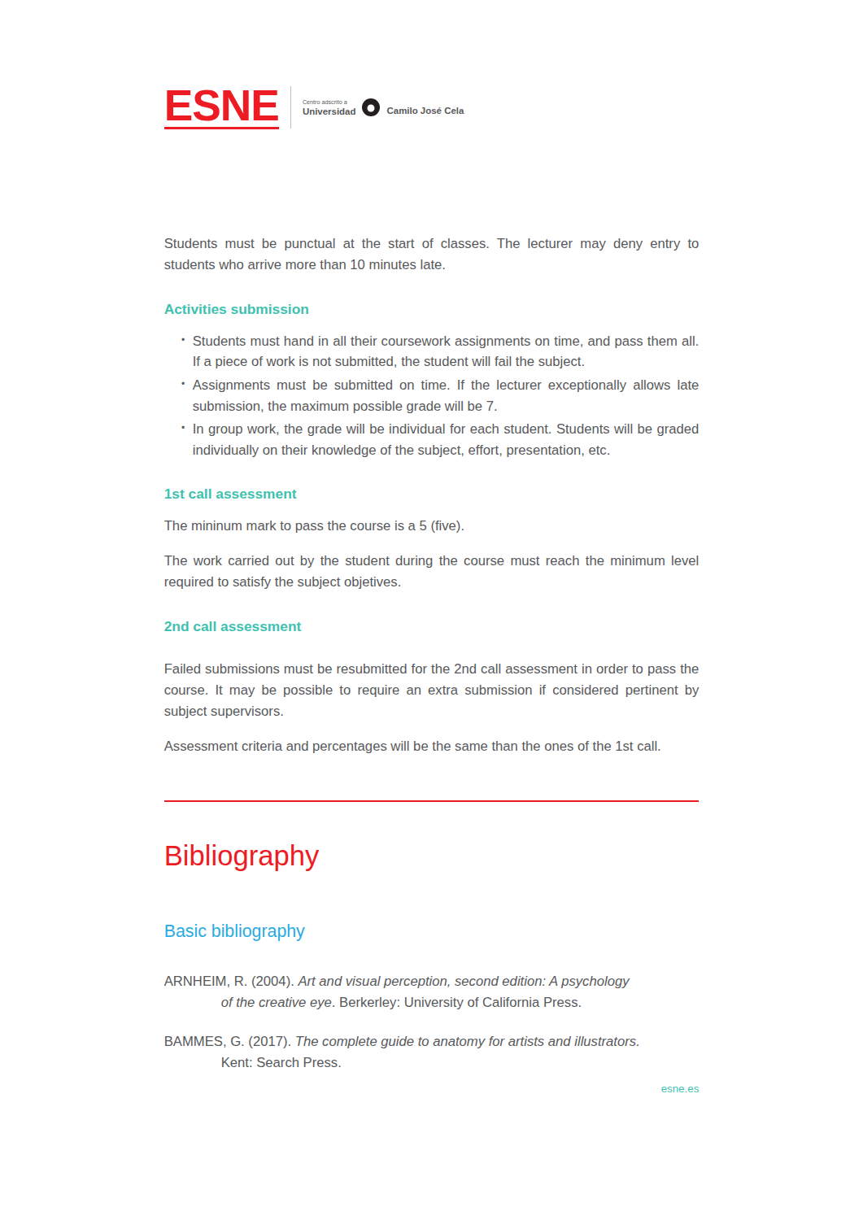ESNE
Centro adscrito a Universidad
Camilo José Cela
Students must be punctual at the start of classes. The lecturer may deny entry to students who arrive more than 10 minutes late.
Activities submission
Students must hand in all their coursework assignments on time, and pass them all. If a piece of work is not submitted, the student will fail the subject.
Assignments must be submitted on time. If the lecturer exceptionally allows late submission, the maximum possible grade will be 7.
In group work, the grade will be individual for each student. Students will be graded individually on their knowledge of the subject, effort, presentation, etc.
1st call assessment
The mininum mark to pass the course is a 5 (five).
The work carried out by the student during the course must reach the minimum level required to satisfy the subject objetives.
2nd call assessment
Failed submissions must be resubmitted for the 2nd call assessment in order to pass the course. It may be possible to require an extra submission if considered pertinent by subject supervisors.
Assessment criteria and percentages will be the same than the ones of the 1st call.
Bibliography
Basic bibliography
ARNHEIM, R. (2004). Art and visual perception, second edition: A psychology of the creative eye. Berkerley: University of California Press.
BAMMES, G. (2017). The complete guide to anatomy for artists and illustrators. Kent: Search Press.
esne.es